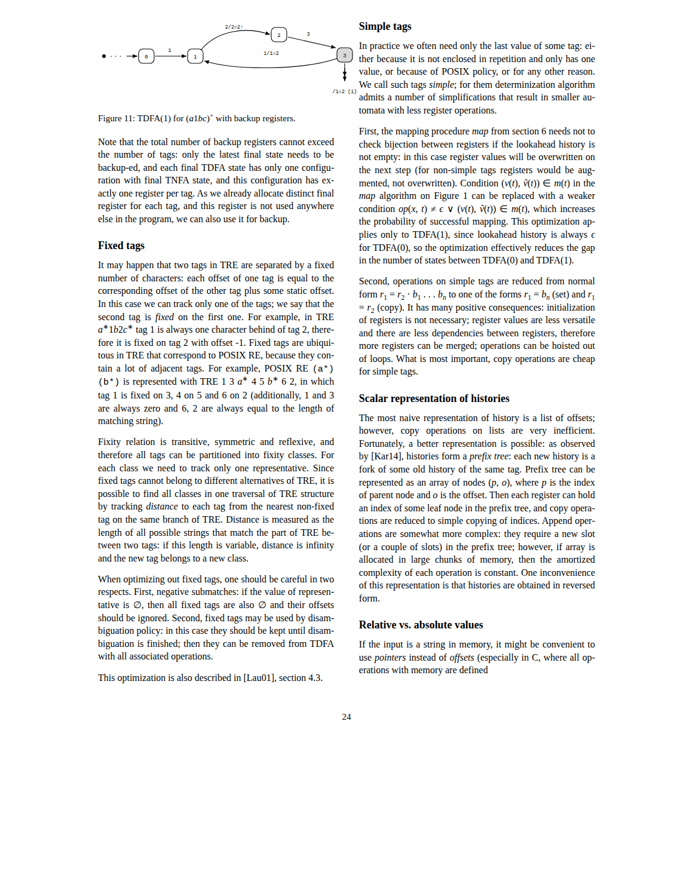· · · 0 1 1 2/2=2↑ 2 3 3 1/1=2 /1=2 (1)
Figure 11: TDFA(1) for (a1bc)+ with backup registers.
Note that the total number of backup registers cannot exceed the number of tags: only the latest final state needs to be backup-ed, and each final TDFA state has only one configuration with final TNFA state, and this configuration has exactly one register per tag. As we already allocate distinct final register for each tag, and this register is not used anywhere else in the program, we can also use it for backup.
Fixed tags
It may happen that two tags in TRE are separated by a fixed number of characters: each offset of one tag is equal to the corresponding offset of the other tag plus some static offset. In this case we can track only one of the tags; we say that the second tag is fixed on the first one. For example, in TRE a∗1b2c∗ tag 1 is always one character behind of tag 2, therefore it is fixed on tag 2 with offset -1. Fixed tags are ubiquitous in TRE that correspond to POSIX RE, because they contain a lot of adjacent tags. For example, POSIX RE (a*)(b*) is represented with TRE 1 3 a∗ 4 5 b∗ 6 2, in which tag 1 is fixed on 3, 4 on 5 and 6 on 2 (additionally, 1 and 3 are always zero and 6, 2 are always equal to the length of matching string).
Fixity relation is transitive, symmetric and reflexive, and therefore all tags can be partitioned into fixity classes. For each class we need to track only one representative. Since fixed tags cannot belong to different alternatives of TRE, it is possible to find all classes in one traversal of TRE structure by tracking distance to each tag from the nearest non-fixed tag on the same branch of TRE. Distance is measured as the length of all possible strings that match the part of TRE between two tags: if this length is variable, distance is infinity and the new tag belongs to a new class.
When optimizing out fixed tags, one should be careful in two respects. First, negative submatches: if the value of representative is ∅, then all fixed tags are also ∅ and their offsets should be ignored. Second, fixed tags may be used by disambiguation policy: in this case they should be kept until disambiguation is finished; then they can be removed from TDFA with all associated operations.
This optimization is also described in [Lau01], section 4.3.
Simple tags
In practice we often need only the last value of some tag: either because it is not enclosed in repetition and only has one value, or because of POSIX policy, or for any other reason. We call such tags simple; for them determinization algorithm admits a number of simplifications that result in smaller automata with less register operations.
First, the mapping procedure map from section 6 needs not to check bijection between registers if the lookahead history is not empty: in this case register values will be overwritten on the next step (for non-simple tags registers would be augmented, not overwritten). Condition (v(t), ṽ(t)) ∈ m(t) in the map algorithm on Figure 1 can be replaced with a weaker condition op(x, t) ≠ ϵ ∨ (v(t), ṽ(t)) ∈ m(t), which increases the probability of successful mapping. This optimization applies only to TDFA(1), since lookahead history is always ϵ for TDFA(0), so the optimization effectively reduces the gap in the number of states between TDFA(0) and TDFA(1).
Second, operations on simple tags are reduced from normal form r1 = r2 · b1 . . . bn to one of the forms r1 = bn (set) and r1 = r2 (copy). It has many positive consequences: initialization of registers is not necessary; register values are less versatile and there are less dependencies between registers, therefore more registers can be merged; operations can be hoisted out of loops. What is most important, copy operations are cheap for simple tags.
Scalar representation of histories
The most naive representation of history is a list of offsets; however, copy operations on lists are very inefficient. Fortunately, a better representation is possible: as observed by [Kar14], histories form a prefix tree: each new history is a fork of some old history of the same tag. Prefix tree can be represented as an array of nodes (p, o), where p is the index of parent node and o is the offset. Then each register can hold an index of some leaf node in the prefix tree, and copy operations are reduced to simple copying of indices. Append operations are somewhat more complex: they require a new slot (or a couple of slots) in the prefix tree; however, if array is allocated in large chunks of memory, then the amortized complexity of each operation is constant. One inconvenience of this representation is that histories are obtained in reversed form.
Relative vs. absolute values
If the input is a string in memory, it might be convenient to use pointers instead of offsets (especially in C, where all operations with memory are defined
24